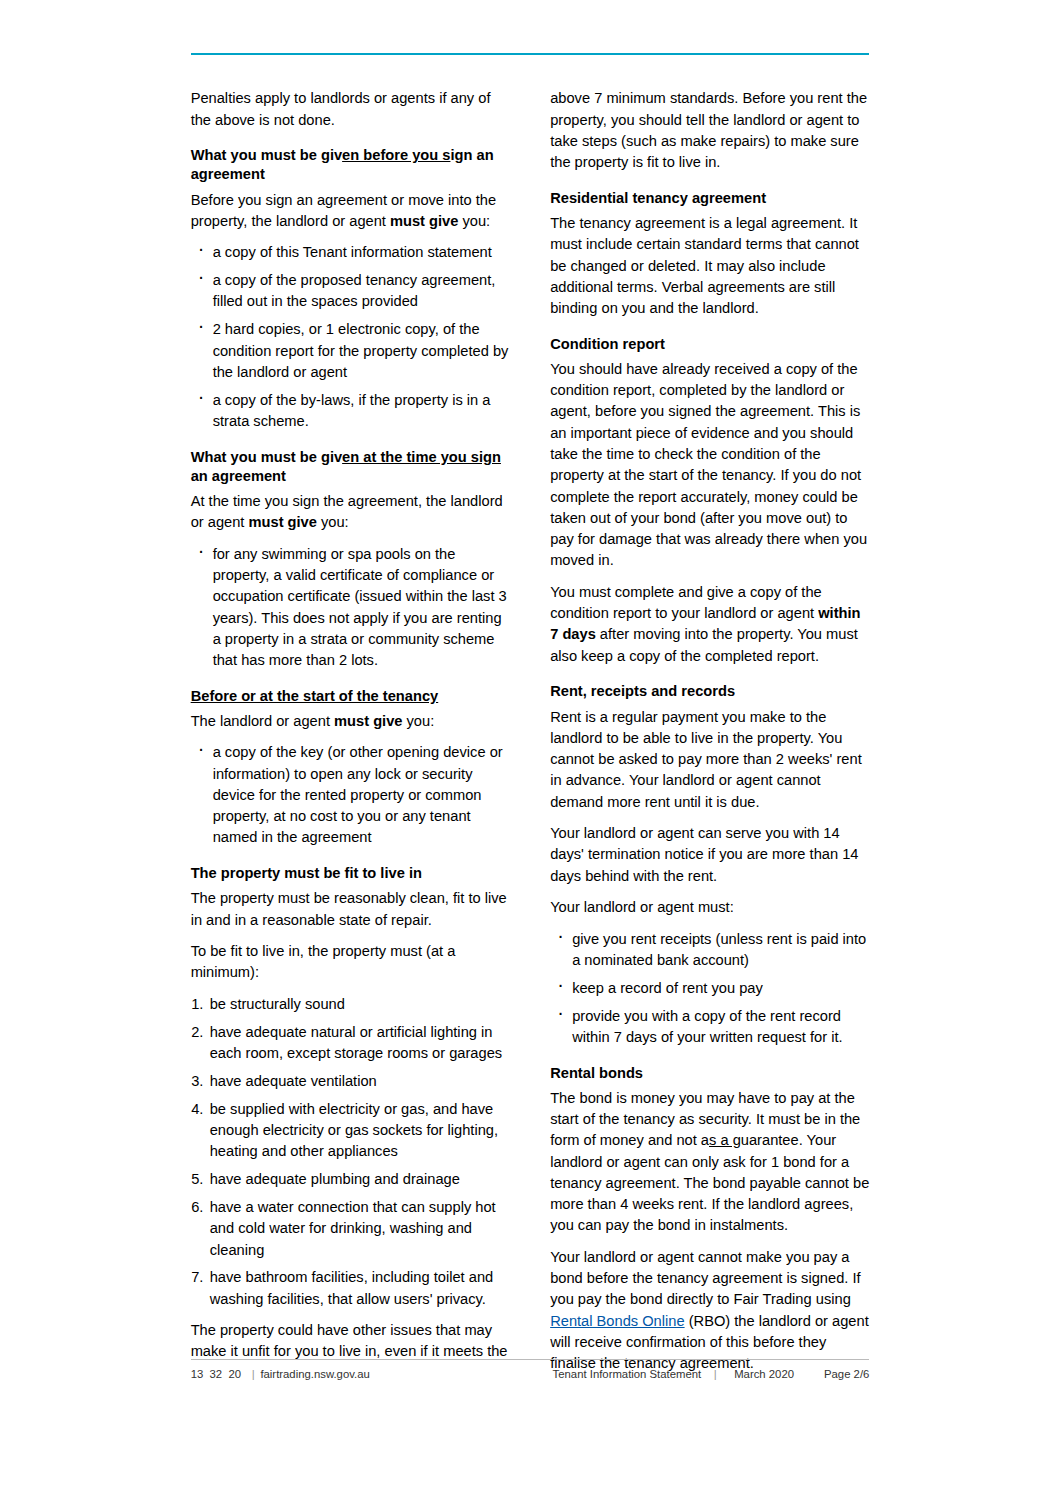Penalties apply to landlords or agents if any of the above is not done.
What you must be given before you sign an agreement
Before you sign an agreement or move into the property, the landlord or agent must give you:
a copy of this Tenant information statement
a copy of the proposed tenancy agreement, filled out in the spaces provided
2 hard copies, or 1 electronic copy, of the condition report for the property completed by the landlord or agent
a copy of the by-laws, if the property is in a strata scheme.
What you must be given at the time you sign an agreement
At the time you sign the agreement, the landlord or agent must give you:
for any swimming or spa pools on the property, a valid certificate of compliance or occupation certificate (issued within the last 3 years). This does not apply if you are renting a property in a strata or community scheme that has more than 2 lots.
Before or at the start of the tenancy
The landlord or agent must give you:
a copy of the key (or other opening device or information) to open any lock or security device for the rented property or common property, at no cost to you or any tenant named in the agreement
The property must be fit to live in
The property must be reasonably clean, fit to live in and in a reasonable state of repair.
To be fit to live in, the property must (at a minimum):
be structurally sound
have adequate natural or artificial lighting in each room, except storage rooms or garages
have adequate ventilation
be supplied with electricity or gas, and have enough electricity or gas sockets for lighting, heating and other appliances
have adequate plumbing and drainage
have a water connection that can supply hot and cold water for drinking, washing and cleaning
have bathroom facilities, including toilet and washing facilities, that allow users' privacy.
The property could have other issues that may make it unfit for you to live in, even if it meets the above 7 minimum standards. Before you rent the property, you should tell the landlord or agent to take steps (such as make repairs) to make sure the property is fit to live in.
Residential tenancy agreement
The tenancy agreement is a legal agreement. It must include certain standard terms that cannot be changed or deleted. It may also include additional terms. Verbal agreements are still binding on you and the landlord.
Condition report
You should have already received a copy of the condition report, completed by the landlord or agent, before you signed the agreement. This is an important piece of evidence and you should take the time to check the condition of the property at the start of the tenancy. If you do not complete the report accurately, money could be taken out of your bond (after you move out) to pay for damage that was already there when you moved in.
You must complete and give a copy of the condition report to your landlord or agent within 7 days after moving into the property. You must also keep a copy of the completed report.
Rent, receipts and records
Rent is a regular payment you make to the landlord to be able to live in the property. You cannot be asked to pay more than 2 weeks' rent in advance. Your landlord or agent cannot demand more rent until it is due.
Your landlord or agent can serve you with 14 days' termination notice if you are more than 14 days behind with the rent.
Your landlord or agent must:
give you rent receipts (unless rent is paid into a nominated bank account)
keep a record of rent you pay
provide you with a copy of the rent record within 7 days of your written request for it.
Rental bonds
The bond is money you may have to pay at the start of the tenancy as security. It must be in the form of money and not as a guarantee. Your landlord or agent can only ask for 1 bond for a tenancy agreement. The bond payable cannot be more than 4 weeks rent. If the landlord agrees, you can pay the bond in instalments.
Your landlord or agent cannot make you pay a bond before the tenancy agreement is signed. If you pay the bond directly to Fair Trading using Rental Bonds Online (RBO) the landlord or agent will receive confirmation of this before they finalise the tenancy agreement.
13 32 20|fairtrading.nsw.gov.au
Tenant Information Statement|March 2020 Page 2/6